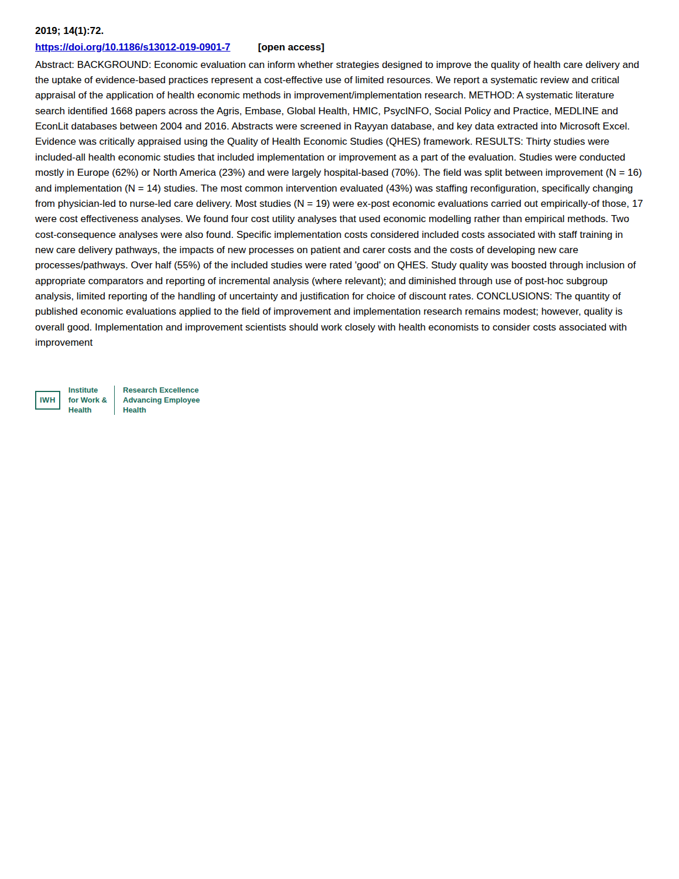2019; 14(1):72.
https://doi.org/10.1186/s13012-019-0901-7 [open access]
Abstract: BACKGROUND: Economic evaluation can inform whether strategies designed to improve the quality of health care delivery and the uptake of evidence-based practices represent a cost-effective use of limited resources. We report a systematic review and critical appraisal of the application of health economic methods in improvement/implementation research. METHOD: A systematic literature search identified 1668 papers across the Agris, Embase, Global Health, HMIC, PsycINFO, Social Policy and Practice, MEDLINE and EconLit databases between 2004 and 2016. Abstracts were screened in Rayyan database, and key data extracted into Microsoft Excel. Evidence was critically appraised using the Quality of Health Economic Studies (QHES) framework. RESULTS: Thirty studies were included-all health economic studies that included implementation or improvement as a part of the evaluation. Studies were conducted mostly in Europe (62%) or North America (23%) and were largely hospital-based (70%). The field was split between improvement (N = 16) and implementation (N = 14) studies. The most common intervention evaluated (43%) was staffing reconfiguration, specifically changing from physician-led to nurse-led care delivery. Most studies (N = 19) were ex-post economic evaluations carried out empirically-of those, 17 were cost effectiveness analyses. We found four cost utility analyses that used economic modelling rather than empirical methods. Two cost-consequence analyses were also found. Specific implementation costs considered included costs associated with staff training in new care delivery pathways, the impacts of new processes on patient and carer costs and the costs of developing new care processes/pathways. Over half (55%) of the included studies were rated 'good' on QHES. Study quality was boosted through inclusion of appropriate comparators and reporting of incremental analysis (where relevant); and diminished through use of post-hoc subgroup analysis, limited reporting of the handling of uncertainty and justification for choice of discount rates. CONCLUSIONS: The quantity of published economic evaluations applied to the field of improvement and implementation research remains modest; however, quality is overall good. Implementation and improvement scientists should work closely with health economists to consider costs associated with improvement
IWH Institute
for Work &
Health Research Excellence
Advancing Employee
Health